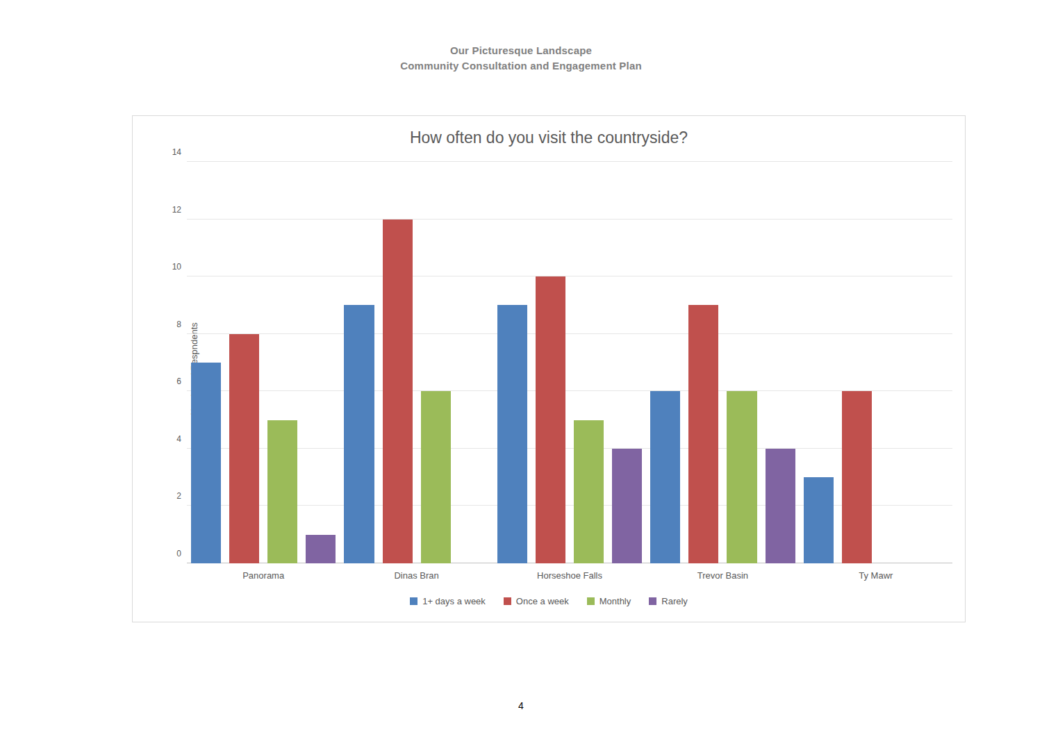Our Picturesque Landscape
Community Consultation and Engagement Plan
How often do you visit the countryside?
Number of Respndents
14
12
10
8
6
4
2
0
Panorama
Dinas Bran
Horseshoe Falls
Trevor Basin
Ty Mawr
1+ days a week Once a week Monthly Rarely
4